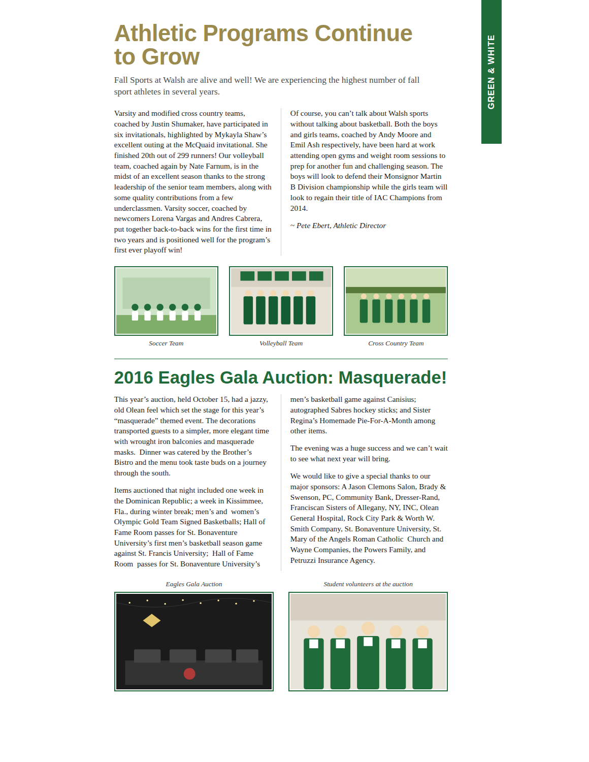GREEN & WHITE
Athletic Programs Continue
to Grow
Fall Sports at Walsh are alive and well! We are experiencing the highest number of fall sport athletes in several years.
Varsity and modified cross country teams, coached by Justin Shumaker, have participated in six invitationals, highlighted by Mykayla Shaw’s excellent outing at the McQuaid invitational. She finished 20th out of 299 runners! Our volleyball team, coached again by Nate Farnum, is in the midst of an excellent season thanks to the strong leadership of the senior team members, along with some quality contributions from a few underclassmen. Varsity soccer, coached by newcomers Lorena Vargas and Andres Cabrera, put together back-to-back wins for the first time in two years and is positioned well for the program’s first ever playoff win!
Of course, you can’t talk about Walsh sports without talking about basketball. Both the boys and girls teams, coached by Andy Moore and Emil Ash respectively, have been hard at work attending open gyms and weight room sessions to prep for another fun and challenging season. The boys will look to defend their Monsignor Martin B Division championship while the girls team will look to regain their title of IAC Champions from 2014.
~ Pete Ebert, Athletic Director
Soccer Team
Volleyball Team
Cross Country Team
2016 Eagles Gala Auction: Masquerade!
This year’s auction, held October 15, had a jazzy, old Olean feel which set the stage for this year’s “masquerade” themed event. The decorations transported guests to a simpler, more elegant time with wrought iron balconies and masquerade masks. Dinner was catered by the Brother’s Bistro and the menu took taste buds on a journey through the south.
Items auctioned that night included one week in the Dominican Republic; a week in Kissimmee, Fla., during winter break; men’s and women’s Olympic Gold Team Signed Basketballs; Hall of Fame Room passes for St. Bonaventure University’s first men’s basketball season game against St. Francis University; Hall of Fame Room passes for St. Bonaventure University’s men’s basketball game against Canisius; autographed Sabres hockey sticks; and Sister Regina’s Homemade Pie-For-A-Month among other items.
The evening was a huge success and we can’t wait to see what next year will bring.
We would like to give a special thanks to our major sponsors: A Jason Clemons Salon, Brady & Swenson, PC, Community Bank, Dresser-Rand, Franciscan Sisters of Allegany, NY, INC, Olean General Hospital, Rock City Park & Worth W. Smith Company, St. Bonaventure University, St. Mary of the Angels Roman Catholic Church and Wayne Companies, the Powers Family, and Petruzzi Insurance Agency.
Eagles Gala Auction
Student volunteers at the auction
Walsh | 5